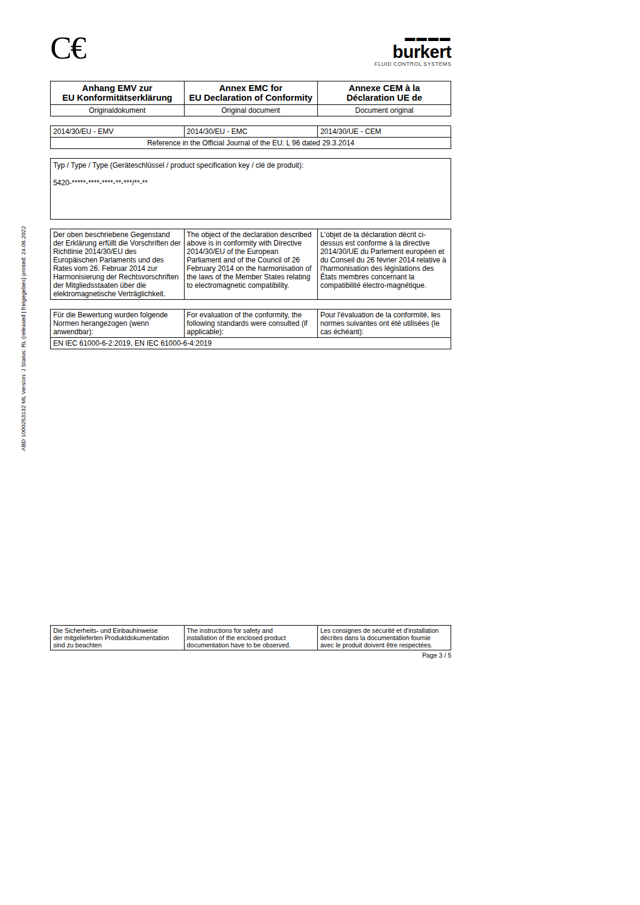ABD 1000253132 ML Version: J Status: RL (released | freigegeben) printed: 24.06.2022
C€
▬▬▬▬
burkert
FLUID CONTROL SYSTEMS
| Anhang EMV zur EU Konformitätserklärung | Annex EMC for EU Declaration of Conformity | Annexe CEM à la Déclaration UE de |
| Originaldokument | Original document | Document original |
| 2014/30/EU - EMV | 2014/30/EU - EMC | 2014/30/UE - CEM |
| Reference in the Official Journal of the EU: L 96 dated 29.3.2014 |
Typ / Type / Type (Geräteschlüssel / product specification key / clé de produit):
5420-*****-****-****-**-***/**-**
| Der oben beschriebene Gegenstand der Erklärung erfüllt die Vorschriften der Richtlinie 2014/30/EU des Europäischen Parlaments und des Rates vom 26. Februar 2014 zur Harmonisierung der Rechtsvorschriften der Mitgliedsstaaten über die elektromagnetische Verträglichkeit. | The object of the declaration described above is in conformity with Directive 2014/30/EU of the European Parliament and of the Council of 26 February 2014 on the harmonisation of the laws of the Member States relating to electromagnetic compatibility. | L'objet de la déclaration décrit ci-dessus est conforme à la directive 2014/30/UE du Parlement européen et du Conseil du 26 février 2014 relative à l'harmonisation des législations des États membres concernant la compatibilité électro-magnétique. |
| Für die Bewertung wurden folgende Normen herangezogen (wenn anwendbar): | For evaluation of the conformity, the following standards were consulted (if applicable): | Pour l'évaluation de la conformité, les normes suivantes ont été utilisées (le cas échéant): |
| EN IEC 61000-6-2:2019, EN IEC 61000-6-4:2019 |
| Die Sicherheits- und Einbauhinweise der mitgelieferten Produktdokumentation sind zu beachten | The instructions for safety and installation of the enclosed product documentation have to be observed. | Les consignes de sécurité et d'installation décrites dans la documentation fournie avec le produit doivent être respectées. |
Page 3 / 5